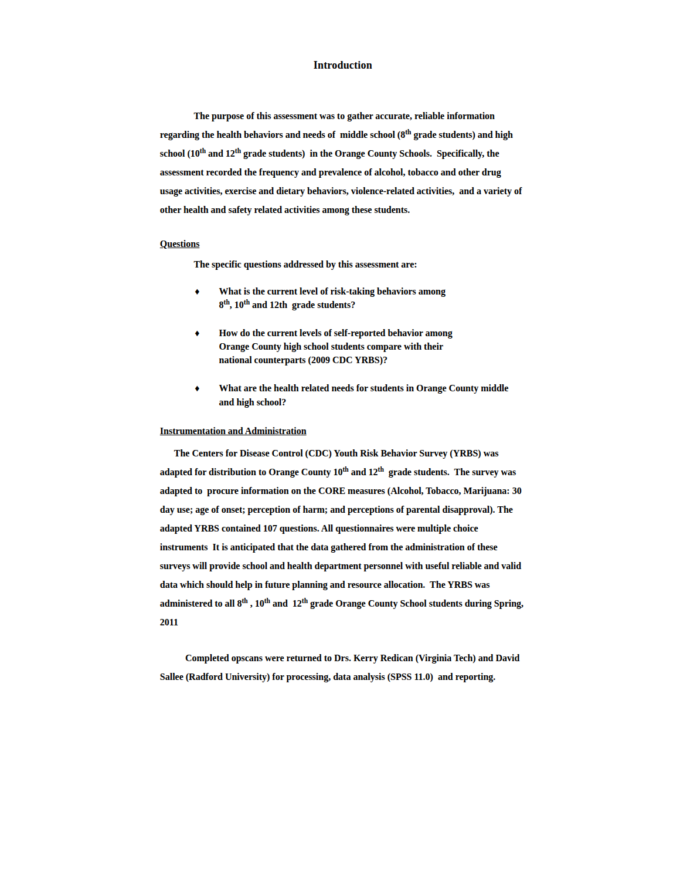Introduction
The purpose of this assessment was to gather accurate, reliable information regarding the health behaviors and needs of middle school (8th grade students) and high school (10th and 12th grade students) in the Orange County Schools. Specifically, the assessment recorded the frequency and prevalence of alcohol, tobacco and other drug usage activities, exercise and dietary behaviors, violence-related activities, and a variety of other health and safety related activities among these students.
Questions
The specific questions addressed by this assessment are:
What is the current level of risk-taking behaviors among
8th, 10th and 12th grade students?
How do the current levels of self-reported behavior among
Orange County high school students compare with their
national counterparts (2009 CDC YRBS)?
What are the health related needs for students in Orange County middle and high school?
Instrumentation and Administration
The Centers for Disease Control (CDC) Youth Risk Behavior Survey (YRBS) was adapted for distribution to Orange County 10th and 12th grade students. The survey was adapted to procure information on the CORE measures (Alcohol, Tobacco, Marijuana: 30 day use; age of onset; perception of harm; and perceptions of parental disapproval). The adapted YRBS contained 107 questions. All questionnaires were multiple choice instruments It is anticipated that the data gathered from the administration of these surveys will provide school and health department personnel with useful reliable and valid data which should help in future planning and resource allocation. The YRBS was administered to all 8th , 10th and 12th grade Orange County School students during Spring, 2011
Completed opscans were returned to Drs. Kerry Redican (Virginia Tech) and David Sallee (Radford University) for processing, data analysis (SPSS 11.0) and reporting.